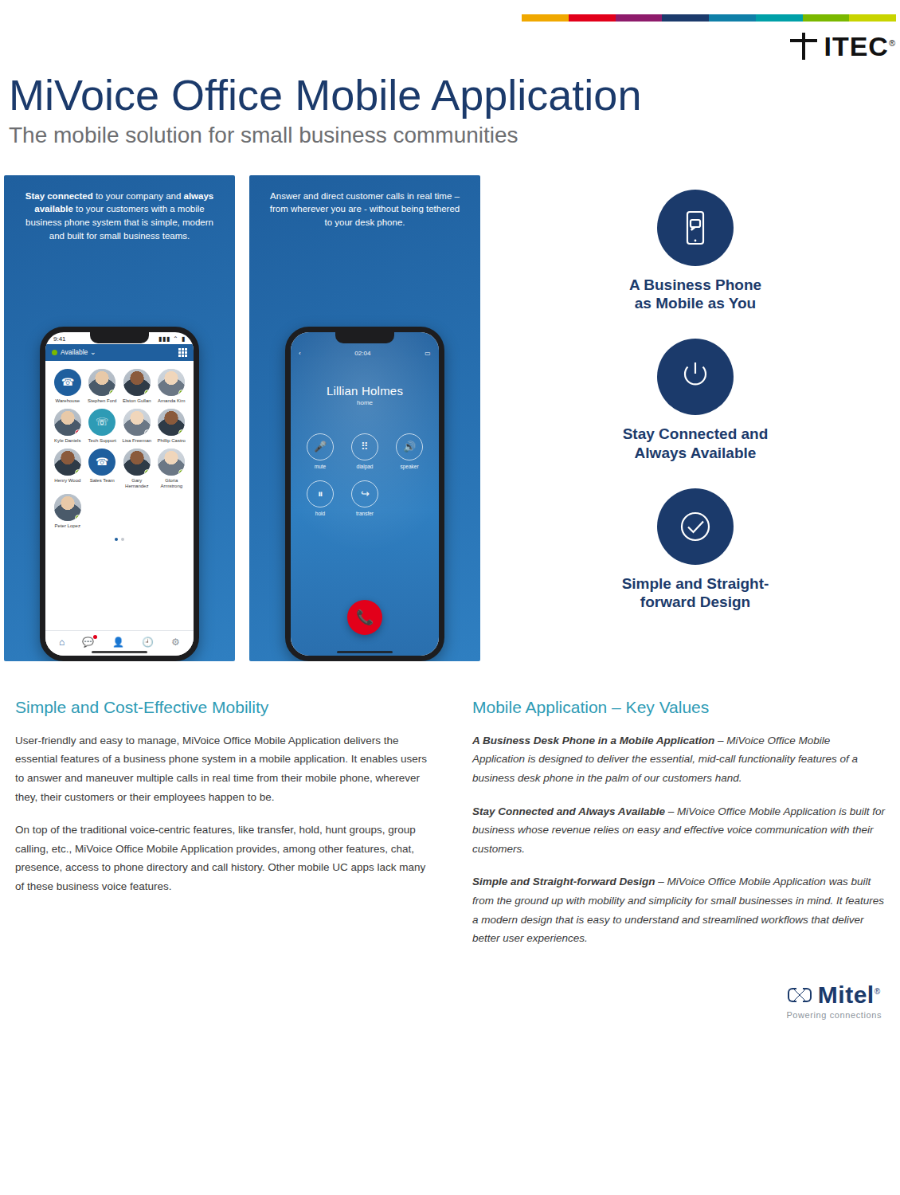ITEC®
MiVoice Office Mobile Application
The mobile solution for small business communities
Stay connected to your company and always available to your customers with a mobile business phone system that is simple, modern and built for small business teams.
9:41 ▮▮▮ ⌃ ▮
Available ⌄
☎
Warehouse
Stephen Ford
Elston Gullan
Amanda Kim
Kyle Daniels
☏
Tech Support
Lisa Freeman
Phillip Castro
Henry Wood
☎
Sales Team
Gary Hernandez
Gloria Armstrong
Peter Lopez
⌂ 💬 👤 🕘 ⚙
Answer and direct customer calls in real time – from wherever you are - without being tethered to your desk phone.
‹ 02:04 ▭
Lillian Holmes
home
🎤
mute
⠿
dialpad
🔊
speaker
⏸
hold
↪
transfer
📞
A Business Phone
as Mobile as You
Stay Connected and
Always Available
Simple and Straight-
forward Design
Simple and Cost-Effective Mobility
User-friendly and easy to manage, MiVoice Office Mobile Application delivers the essential features of a business phone system in a mobile application. It enables users to answer and maneuver multiple calls in real time from their mobile phone, wherever they, their customers or their employees happen to be.
On top of the traditional voice-centric features, like transfer, hold, hunt groups, group calling, etc., MiVoice Office Mobile Application provides, among other features, chat, presence, access to phone directory and call history. Other mobile UC apps lack many of these business voice features.
Mobile Application – Key Values
A Business Desk Phone in a Mobile Application – MiVoice Office Mobile Application is designed to deliver the essential, mid-call functionality features of a business desk phone in the palm of our customers hand.
Stay Connected and Always Available – MiVoice Office Mobile Application is built for business whose revenue relies on easy and effective voice communication with their customers.
Simple and Straight-forward Design – MiVoice Office Mobile Application was built from the ground up with mobility and simplicity for small businesses in mind. It features a modern design that is easy to understand and streamlined workflows that deliver better user experiences.
Mitel®
Powering connections